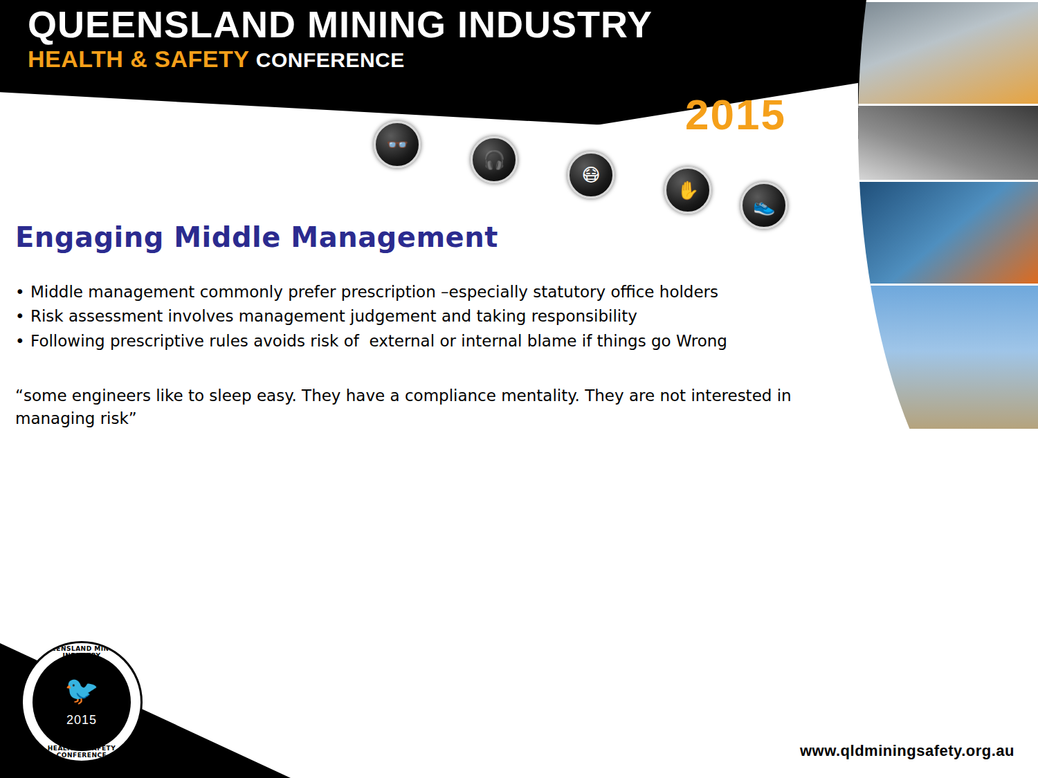QUEENSLAND MINING INDUSTRY
HEALTH & SAFETY CONFERENCE
2015
👓
🎧
😷
✋
👟
Engaging Middle Management
Middle management commonly prefer prescription –especially statutory office holders
Risk assessment involves management judgement and taking responsibility
Following prescriptive rules avoids risk of external or internal blame if things go Wrong
“some engineers like to sleep easy. They have a compliance mentality. They are not interested in managing risk”
QUEENSLAND MINING INDUSTRY HEALTH & SAFETY CONFERENCE
🐦
2015
www.qldminingsafety.org.au